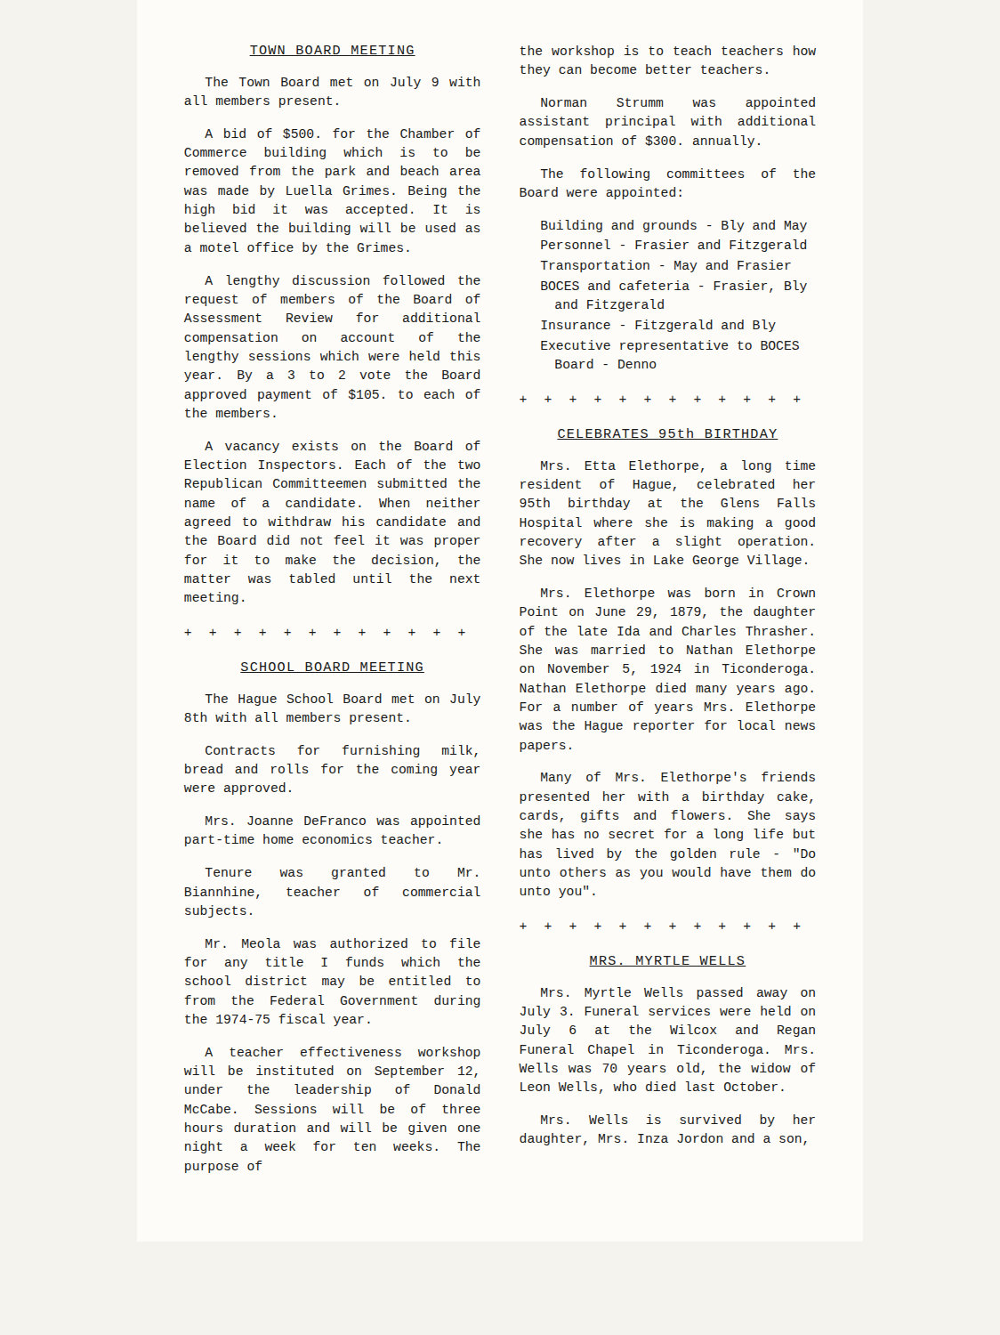TOWN BOARD MEETING
The Town Board met on July 9 with all members present.
A bid of $500. for the Chamber of Commerce building which is to be removed from the park and beach area was made by Luella Grimes. Being the high bid it was accepted. It is believed the building will be used as a motel office by the Grimes.
A lengthy discussion followed the request of members of the Board of Assessment Review for additional compensation on account of the lengthy sessions which were held this year. By a 3 to 2 vote the Board approved payment of $105. to each of the members.
A vacancy exists on the Board of Election Inspectors. Each of the two Republican Committeemen submitted the name of a candidate. When neither agreed to withdraw his candidate and the Board did not feel it was proper for it to make the decision, the matter was tabled until the next meeting.
+ + + + + + + + + + + + + + + + + + +
SCHOOL BOARD MEETING
The Hague School Board met on July 8th with all members present.
Contracts for furnishing milk, bread and rolls for the coming year were approved.
Mrs. Joanne DeFranco was appointed part-time home economics teacher.
Tenure was granted to Mr. Biannhine, teacher of commercial subjects.
Mr. Meola was authorized to file for any title I funds which the school district may be entitled to from the Federal Government during the 1974-75 fiscal year.
A teacher effectiveness workshop will be instituted on September 12, under the leadership of Donald McCabe. Sessions will be of three hours duration and will be given one night a week for ten weeks. The purpose of
the workshop is to teach teachers how they can become better teachers.
Norman Strumm was appointed assistant principal with additional compensation of $300. annually.
The following committees of the Board were appointed:
Building and grounds - Bly and May
Personnel - Frasier and Fitzgerald
Transportation - May and Frasier
BOCES and cafeteria - Frasier, Blyand Fitzgerald
Insurance - Fitzgerald and Bly
Executive representative to BOCESBoard - Denno
+ + + + + + + + + + + + + + + + + + + +
CELEBRATES 95th BIRTHDAY
Mrs. Etta Elethorpe, a long time resident of Hague, celebrated her 95th birthday at the Glens Falls Hospital where she is making a good recovery after a slight operation. She now lives in Lake George Village.
Mrs. Elethorpe was born in Crown Point on June 29, 1879, the daughter of the late Ida and Charles Thrasher. She was married to Nathan Elethorpe on November 5, 1924 in Ticonderoga. Nathan Elethorpe died many years ago. For a number of years Mrs. Elethorpe was the Hague reporter for local news papers.
Many of Mrs. Elethorpe's friends presented her with a birthday cake, cards, gifts and flowers. She says she has no secret for a long life but has lived by the golden rule - "Do unto others as you would have them do unto you".
+ + + + + + + + + + + + + + + + + + + +
MRS. MYRTLE WELLS
Mrs. Myrtle Wells passed away on July 3. Funeral services were held on July 6 at the Wilcox and Regan Funeral Chapel in Ticonderoga. Mrs. Wells was 70 years old, the widow of Leon Wells, who died last October.
Mrs. Wells is survived by her daughter, Mrs. Inza Jordon and a son,